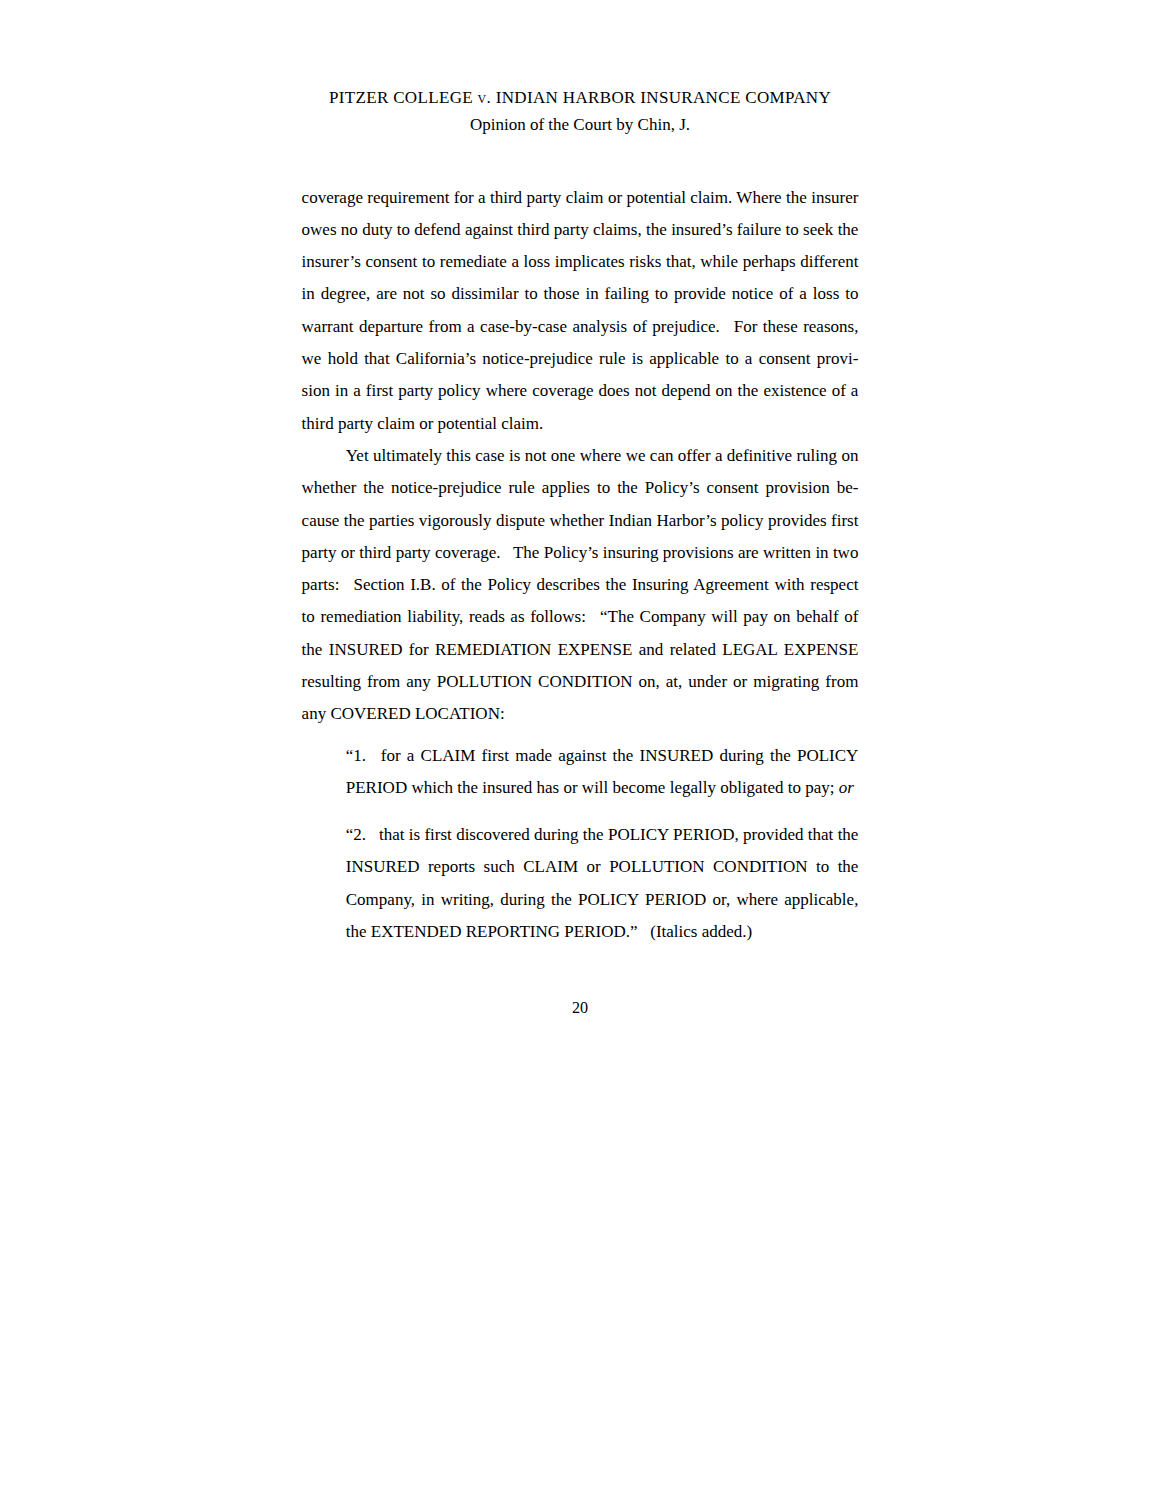PITZER COLLEGE v. INDIAN HARBOR INSURANCE COMPANY
Opinion of the Court by Chin, J.
coverage requirement for a third party claim or potential claim. Where the insurer owes no duty to defend against third party claims, the insured’s failure to seek the insurer’s consent to remediate a loss implicates risks that, while perhaps different in degree, are not so dissimilar to those in failing to provide notice of a loss to warrant departure from a case-by-case analysis of prejudice.  For these reasons, we hold that California’s notice-prejudice rule is applicable to a consent provision in a first party policy where coverage does not depend on the existence of a third party claim or potential claim.
Yet ultimately this case is not one where we can offer a definitive ruling on whether the notice-prejudice rule applies to the Policy’s consent provision because the parties vigorously dispute whether Indian Harbor’s policy provides first party or third party coverage.  The Policy’s insuring provisions are written in two parts:  Section I.B. of the Policy describes the Insuring Agreement with respect to remediation liability, reads as follows:  “The Company will pay on behalf of the INSURED for REMEDIATION EXPENSE and related LEGAL EXPENSE resulting from any POLLUTION CONDITION on, at, under or migrating from any COVERED LOCATION:
“1.  for a CLAIM first made against the INSURED during the POLICY PERIOD which the insured has or will become legally obligated to pay; or
“2.  that is first discovered during the POLICY PERIOD, provided that the INSURED reports such CLAIM or POLLUTION CONDITION to the Company, in writing, during the POLICY PERIOD or, where applicable, the EXTENDED REPORTING PERIOD.”  (Italics added.)
20